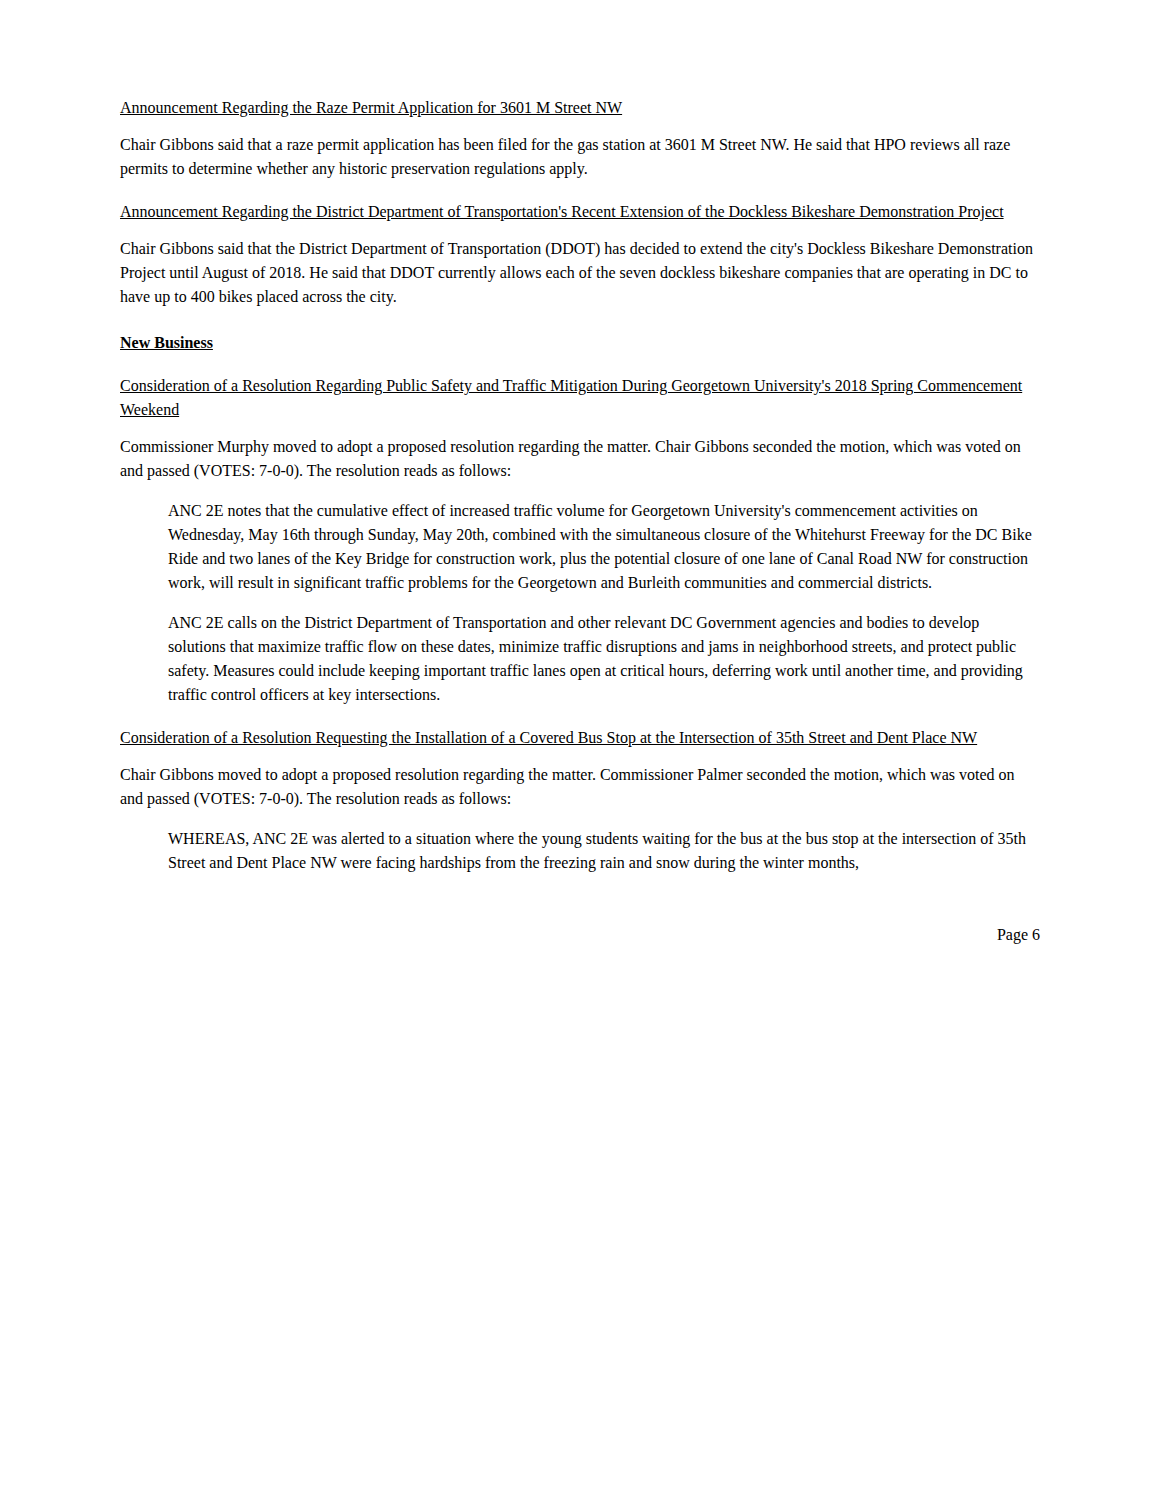Announcement Regarding the Raze Permit Application for 3601 M Street NW
Chair Gibbons said that a raze permit application has been filed for the gas station at 3601 M Street NW. He said that HPO reviews all raze permits to determine whether any historic preservation regulations apply.
Announcement Regarding the District Department of Transportation's Recent Extension of the Dockless Bikeshare Demonstration Project
Chair Gibbons said that the District Department of Transportation (DDOT) has decided to extend the city's Dockless Bikeshare Demonstration Project until August of 2018. He said that DDOT currently allows each of the seven dockless bikeshare companies that are operating in DC to have up to 400 bikes placed across the city.
New Business
Consideration of a Resolution Regarding Public Safety and Traffic Mitigation During Georgetown University's 2018 Spring Commencement Weekend
Commissioner Murphy moved to adopt a proposed resolution regarding the matter. Chair Gibbons seconded the motion, which was voted on and passed (VOTES: 7-0-0). The resolution reads as follows:
ANC 2E notes that the cumulative effect of increased traffic volume for Georgetown University's commencement activities on Wednesday, May 16th through Sunday, May 20th, combined with the simultaneous closure of the Whitehurst Freeway for the DC Bike Ride and two lanes of the Key Bridge for construction work, plus the potential closure of one lane of Canal Road NW for construction work, will result in significant traffic problems for the Georgetown and Burleith communities and commercial districts.
ANC 2E calls on the District Department of Transportation and other relevant DC Government agencies and bodies to develop solutions that maximize traffic flow on these dates, minimize traffic disruptions and jams in neighborhood streets, and protect public safety. Measures could include keeping important traffic lanes open at critical hours, deferring work until another time, and providing traffic control officers at key intersections.
Consideration of a Resolution Requesting the Installation of a Covered Bus Stop at the Intersection of 35th Street and Dent Place NW
Chair Gibbons moved to adopt a proposed resolution regarding the matter. Commissioner Palmer seconded the motion, which was voted on and passed (VOTES: 7-0-0). The resolution reads as follows:
WHEREAS, ANC 2E was alerted to a situation where the young students waiting for the bus at the bus stop at the intersection of 35th Street and Dent Place NW were facing hardships from the freezing rain and snow during the winter months,
Page 6